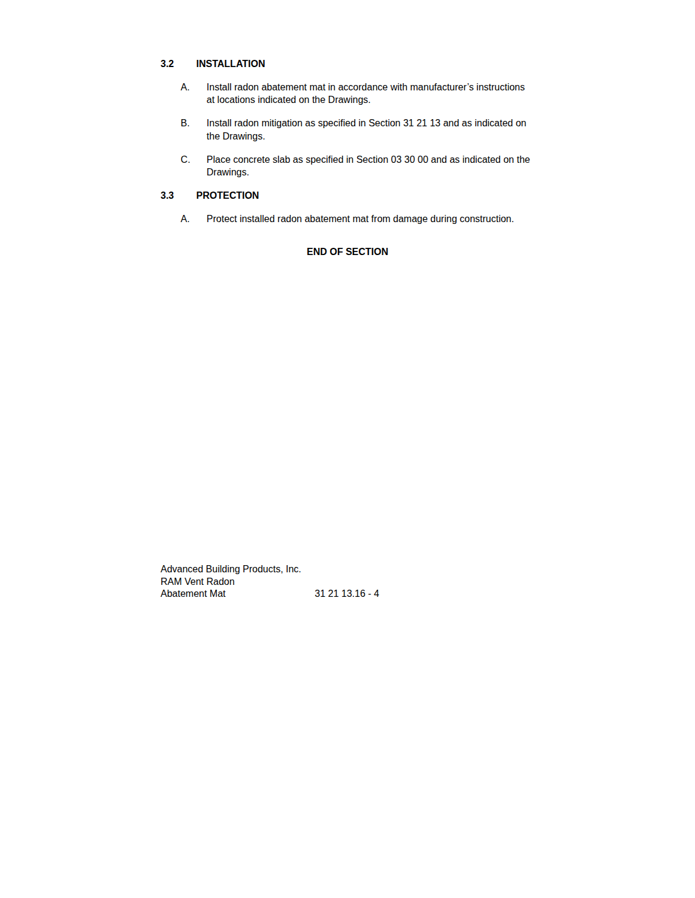3.2 INSTALLATION
A. Install radon abatement mat in accordance with manufacturer’s instructions at locations indicated on the Drawings.
B. Install radon mitigation as specified in Section 31 21 13 and as indicated on the Drawings.
C. Place concrete slab as specified in Section 03 30 00 and as indicated on the Drawings.
3.3 PROTECTION
A. Protect installed radon abatement mat from damage during construction.
END OF SECTION
Advanced Building Products, Inc.
RAM Vent Radon
Abatement Mat 31 21 13.16 - 4